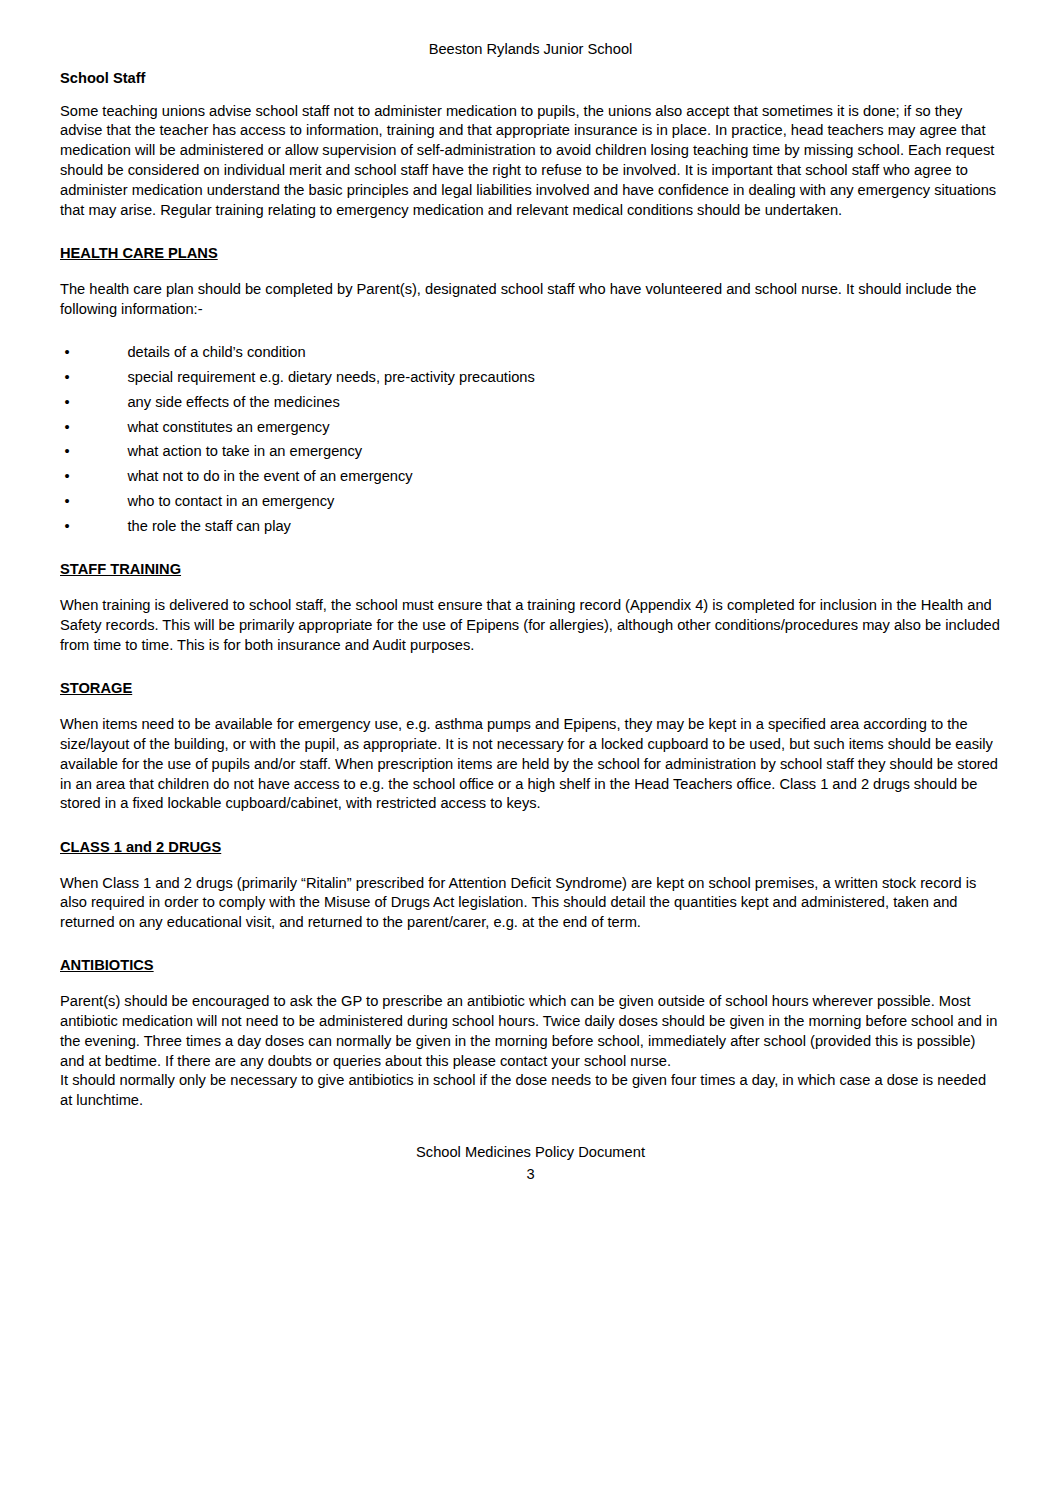Beeston Rylands Junior School
School Staff
Some teaching unions advise school staff not to administer medication to pupils, the unions also accept that sometimes it is done; if so they advise that the teacher has access to information, training and that appropriate insurance is in place. In practice, head teachers may agree that medication will be administered or allow supervision of self-administration to avoid children losing teaching time by missing school. Each request should be considered on individual merit and school staff have the right to refuse to be involved. It is important that school staff who agree to administer medication understand the basic principles and legal liabilities involved and have confidence in dealing with any emergency situations that may arise. Regular training relating to emergency medication and relevant medical conditions should be undertaken.
HEALTH CARE PLANS
The health care plan should be completed by Parent(s), designated school staff who have volunteered and school nurse. It should include the following information:-
details of a child’s condition
special requirement e.g. dietary needs, pre-activity precautions
any side effects of the medicines
what constitutes an emergency
what action to take in an emergency
what not to do in the event of an emergency
who to contact in an emergency
the role the staff can play
STAFF TRAINING
When training is delivered to school staff, the school must ensure that a training record (Appendix 4) is completed for inclusion in the Health and Safety records. This will be primarily appropriate for the use of Epipens (for allergies), although other conditions/procedures may also be included from time to time. This is for both insurance and Audit purposes.
STORAGE
When items need to be available for emergency use, e.g. asthma pumps and Epipens, they may be kept in a specified area according to the size/layout of the building, or with the pupil, as appropriate. It is not necessary for a locked cupboard to be used, but such items should be easily available for the use of pupils and/or staff. When prescription items are held by the school for administration by school staff they should be stored in an area that children do not have access to e.g. the school office or a high shelf in the Head Teachers office. Class 1 and 2 drugs should be stored in a fixed lockable cupboard/cabinet, with restricted access to keys.
CLASS 1 and 2 DRUGS
When Class 1 and 2 drugs (primarily “Ritalin” prescribed for Attention Deficit Syndrome) are kept on school premises, a written stock record is also required in order to comply with the Misuse of Drugs Act legislation. This should detail the quantities kept and administered, taken and returned on any educational visit, and returned to the parent/carer, e.g. at the end of term.
ANTIBIOTICS
Parent(s) should be encouraged to ask the GP to prescribe an antibiotic which can be given outside of school hours wherever possible. Most antibiotic medication will not need to be administered during school hours. Twice daily doses should be given in the morning before school and in the evening. Three times a day doses can normally be given in the morning before school, immediately after school (provided this is possible) and at bedtime. If there are any doubts or queries about this please contact your school nurse.
It should normally only be necessary to give antibiotics in school if the dose needs to be given four times a day, in which case a dose is needed at lunchtime.
School Medicines Policy Document
3